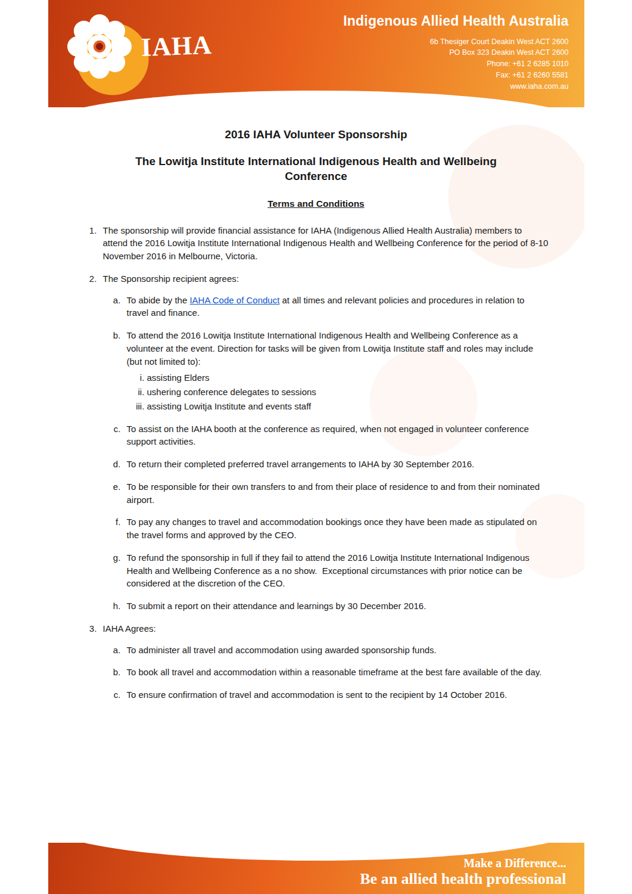IAHA
Indigenous Allied Health Australia
6b Thesiger Court Deakin West ACT 2600
PO Box 323 Deakin West ACT 2600
Phone: +61 2 6285 1010
Fax: +61 2 6260 5581
www.iaha.com.au
2016 IAHA Volunteer Sponsorship
The Lowitja Institute International Indigenous Health and Wellbeing
Conference
Terms and Conditions
The sponsorship will provide financial assistance for IAHA (Indigenous Allied Health Australia) members to attend the 2016 Lowitja Institute International Indigenous Health and Wellbeing Conference for the period of 8-10 November 2016 in Melbourne, Victoria.
The Sponsorship recipient agrees:
To abide by the IAHA Code of Conduct at all times and relevant policies and procedures in relation to travel and finance.
To attend the 2016 Lowitja Institute International Indigenous Health and Wellbeing Conference as a volunteer at the event. Direction for tasks will be given from Lowitja Institute staff and roles may include (but not limited to):
assisting Elders
ushering conference delegates to sessions
assisting Lowitja Institute and events staff
To assist on the IAHA booth at the conference as required, when not engaged in volunteer conference support activities.
To return their completed preferred travel arrangements to IAHA by 30 September 2016.
To be responsible for their own transfers to and from their place of residence to and from their nominated airport.
To pay any changes to travel and accommodation bookings once they have been made as stipulated on the travel forms and approved by the CEO.
To refund the sponsorship in full if they fail to attend the 2016 Lowitja Institute International Indigenous Health and Wellbeing Conference as a no show. Exceptional circumstances with prior notice can be considered at the discretion of the CEO.
To submit a report on their attendance and learnings by 30 December 2016.
IAHA Agrees:
To administer all travel and accommodation using awarded sponsorship funds.
To book all travel and accommodation within a reasonable timeframe at the best fare available of the day.
To ensure confirmation of travel and accommodation is sent to the recipient by 14 October 2016.
Make a Difference...
Be an allied health professional